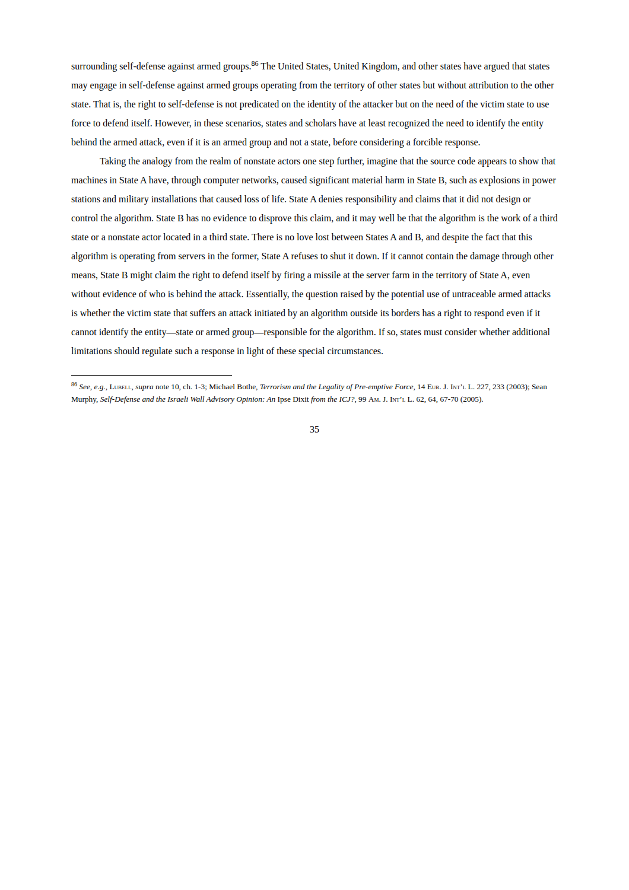surrounding self-defense against armed groups.86 The United States, United Kingdom, and other states have argued that states may engage in self-defense against armed groups operating from the territory of other states but without attribution to the other state. That is, the right to self-defense is not predicated on the identity of the attacker but on the need of the victim state to use force to defend itself. However, in these scenarios, states and scholars have at least recognized the need to identify the entity behind the armed attack, even if it is an armed group and not a state, before considering a forcible response.
Taking the analogy from the realm of nonstate actors one step further, imagine that the source code appears to show that machines in State A have, through computer networks, caused significant material harm in State B, such as explosions in power stations and military installations that caused loss of life. State A denies responsibility and claims that it did not design or control the algorithm. State B has no evidence to disprove this claim, and it may well be that the algorithm is the work of a third state or a nonstate actor located in a third state. There is no love lost between States A and B, and despite the fact that this algorithm is operating from servers in the former, State A refuses to shut it down. If it cannot contain the damage through other means, State B might claim the right to defend itself by firing a missile at the server farm in the territory of State A, even without evidence of who is behind the attack. Essentially, the question raised by the potential use of untraceable armed attacks is whether the victim state that suffers an attack initiated by an algorithm outside its borders has a right to respond even if it cannot identify the entity—state or armed group—responsible for the algorithm. If so, states must consider whether additional limitations should regulate such a response in light of these special circumstances.
86 See, e.g., Lubell, supra note 10, ch. 1-3; Michael Bothe, Terrorism and the Legality of Pre-emptive Force, 14 Eur. J. Int’l L. 227, 233 (2003); Sean Murphy, Self-Defense and the Israeli Wall Advisory Opinion: An Ipse Dixit from the ICJ?, 99 Am. J. Int’l L. 62, 64, 67-70 (2005).
35